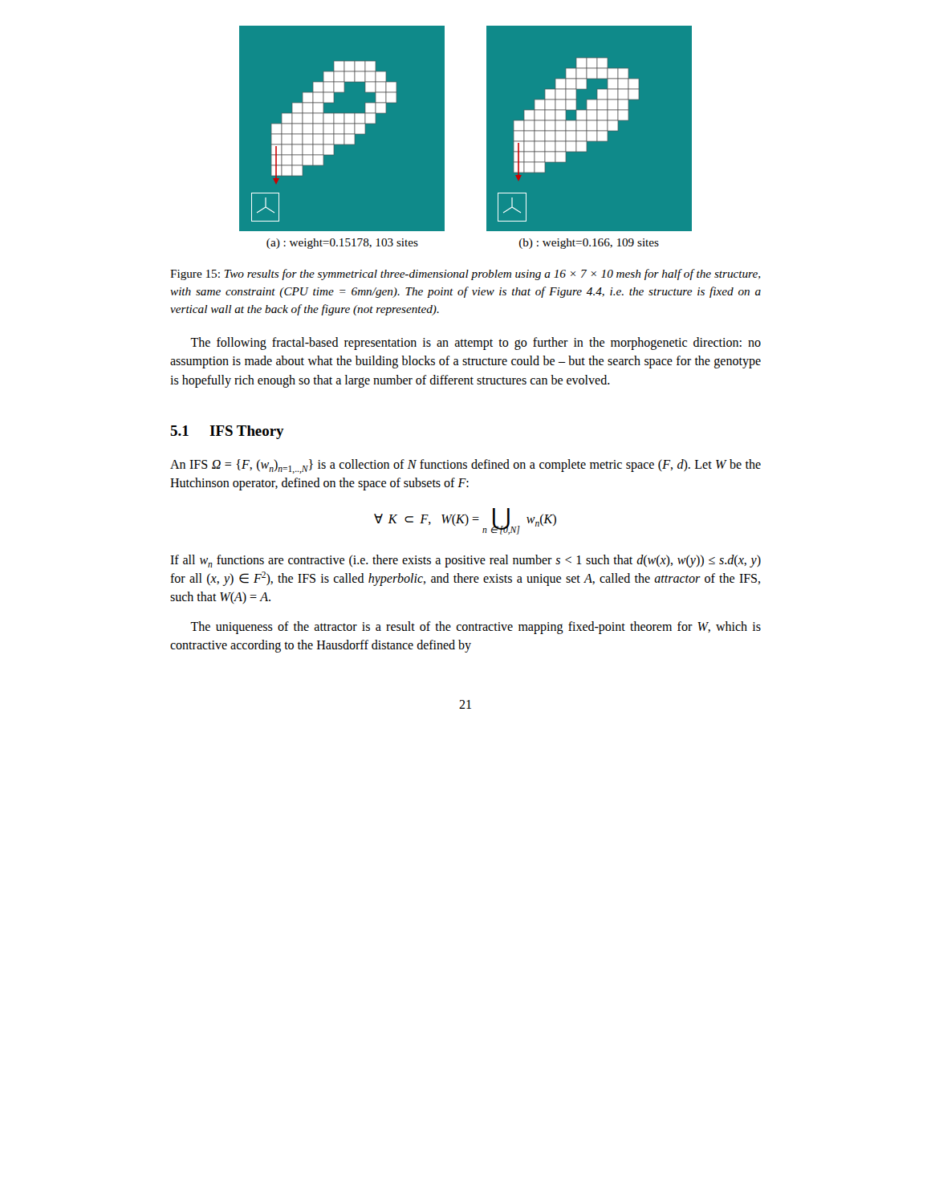(a) : weight=0.15178, 103 sites
(b) : weight=0.166, 109 sites
Figure 15: Two results for the symmetrical three-dimensional problem using a 16 × 7 × 10 mesh for half of the structure, with same constraint (CPU time = 6mn/gen). The point of view is that of Figure 4.4, i.e. the structure is fixed on a vertical wall at the back of the figure (not represented).
The following fractal-based representation is an attempt to go further in the morphogenetic direction: no assumption is made about what the building blocks of a structure could be – but the search space for the genotype is hopefully rich enough so that a large number of different structures can be evolved.
5.1 IFS Theory
An IFS Ω = {F, (wn)n=1,..,N} is a collection of N functions defined on a complete metric space (F, d). Let W be the Hutchinson operator, defined on the space of subsets of F:
∀ K ⊂ F, W(K) = ⋃ n ∈ [0,N] wn(K)
If all wn functions are contractive (i.e. there exists a positive real number s < 1 such that d(w(x), w(y)) ≤ s.d(x, y) for all (x, y) ∈ F2), the IFS is called hyperbolic, and there exists a unique set A, called the attractor of the IFS, such that W(A) = A.
The uniqueness of the attractor is a result of the contractive mapping fixed-point theorem for W, which is contractive according to the Hausdorff distance defined by
21